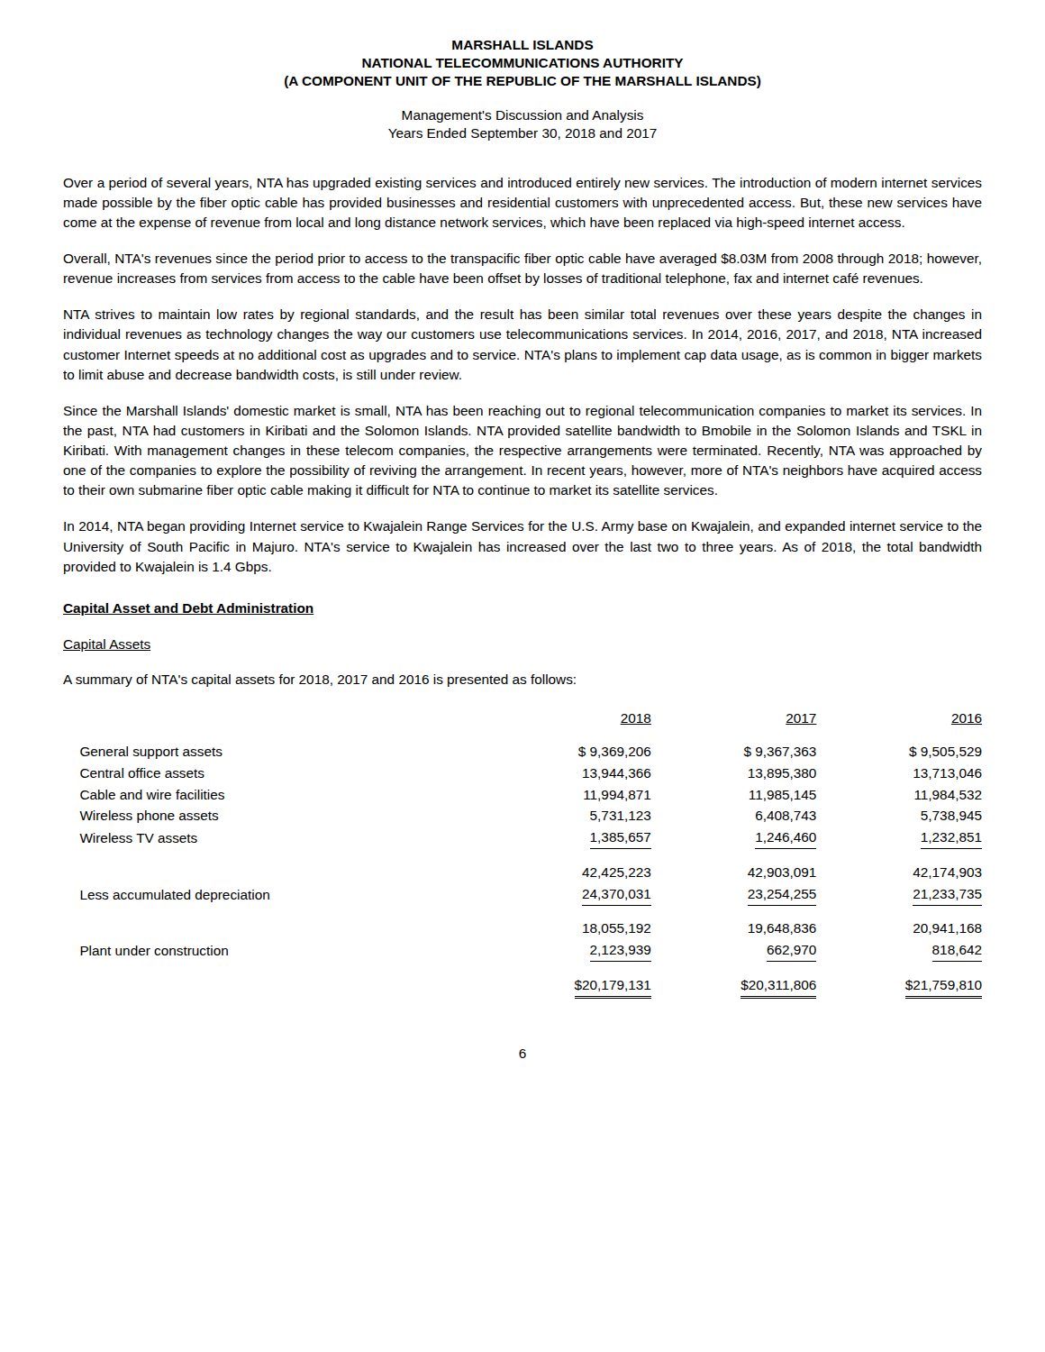MARSHALL ISLANDS
NATIONAL TELECOMMUNICATIONS AUTHORITY
(A COMPONENT UNIT OF THE REPUBLIC OF THE MARSHALL ISLANDS)
Management's Discussion and Analysis
Years Ended September 30, 2018 and 2017
Over a period of several years, NTA has upgraded existing services and introduced entirely new services. The introduction of modern internet services made possible by the fiber optic cable has provided businesses and residential customers with unprecedented access. But, these new services have come at the expense of revenue from local and long distance network services, which have been replaced via high-speed internet access.
Overall, NTA's revenues since the period prior to access to the transpacific fiber optic cable have averaged $8.03M from 2008 through 2018; however, revenue increases from services from access to the cable have been offset by losses of traditional telephone, fax and internet café revenues.
NTA strives to maintain low rates by regional standards, and the result has been similar total revenues over these years despite the changes in individual revenues as technology changes the way our customers use telecommunications services. In 2014, 2016, 2017, and 2018, NTA increased customer Internet speeds at no additional cost as upgrades and to service. NTA's plans to implement cap data usage, as is common in bigger markets to limit abuse and decrease bandwidth costs, is still under review.
Since the Marshall Islands' domestic market is small, NTA has been reaching out to regional telecommunication companies to market its services. In the past, NTA had customers in Kiribati and the Solomon Islands. NTA provided satellite bandwidth to Bmobile in the Solomon Islands and TSKL in Kiribati. With management changes in these telecom companies, the respective arrangements were terminated. Recently, NTA was approached by one of the companies to explore the possibility of reviving the arrangement. In recent years, however, more of NTA's neighbors have acquired access to their own submarine fiber optic cable making it difficult for NTA to continue to market its satellite services.
In 2014, NTA began providing Internet service to Kwajalein Range Services for the U.S. Army base on Kwajalein, and expanded internet service to the University of South Pacific in Majuro. NTA's service to Kwajalein has increased over the last two to three years. As of 2018, the total bandwidth provided to Kwajalein is 1.4 Gbps.
Capital Asset and Debt Administration
Capital Assets
A summary of NTA's capital assets for 2018, 2017 and 2016 is presented as follows:
| | 2018 | 2017 | 2016 |
| --- | --- | --- | --- |
| General support assets | $ 9,369,206 | $ 9,367,363 | $ 9,505,529 |
| Central office assets | 13,944,366 | 13,895,380 | 13,713,046 |
| Cable and wire facilities | 11,994,871 | 11,985,145 | 11,984,532 |
| Wireless phone assets | 5,731,123 | 6,408,743 | 5,738,945 |
| Wireless TV assets | 1,385,657 | 1,246,460 | 1,232,851 |
| | 42,425,223 | 42,903,091 | 42,174,903 |
| Less accumulated depreciation | 24,370,031 | 23,254,255 | 21,233,735 |
| | 18,055,192 | 19,648,836 | 20,941,168 |
| Plant under construction | 2,123,939 | 662,970 | 818,642 |
| | $20,179,131 | $20,311,806 | $21,759,810 |
6